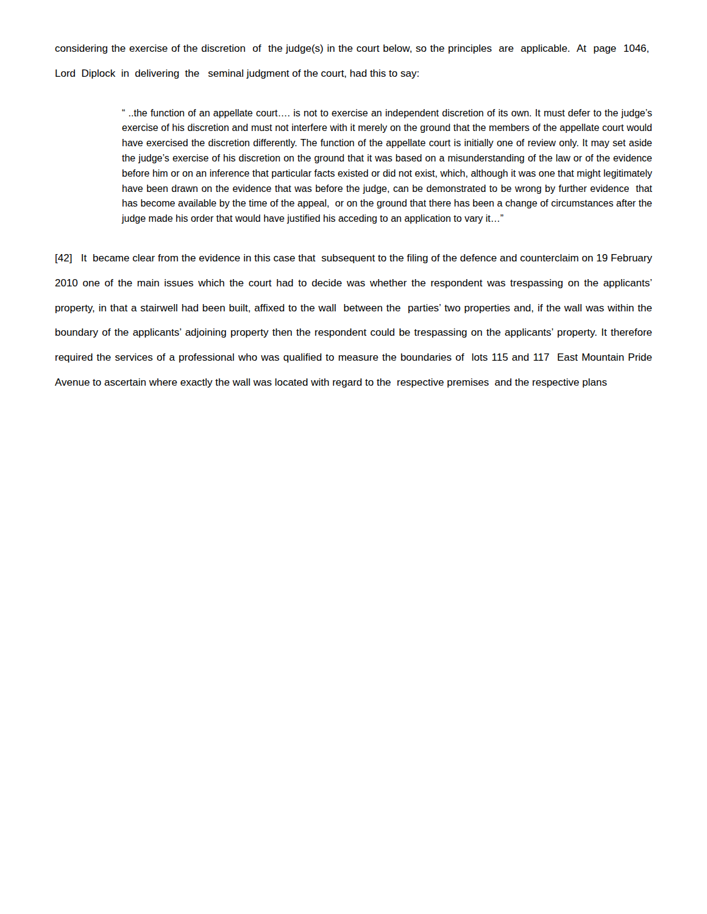considering the exercise of the discretion of the judge(s) in the court below, so the principles are applicable. At page 1046, Lord Diplock in delivering the seminal judgment of the court, had this to say:
“ ..the function of an appellate court…. is not to exercise an independent discretion of its own. It must defer to the judge’s exercise of his discretion and must not interfere with it merely on the ground that the members of the appellate court would have exercised the discretion differently. The function of the appellate court is initially one of review only. It may set aside the judge’s exercise of his discretion on the ground that it was based on a misunderstanding of the law or of the evidence before him or on an inference that particular facts existed or did not exist, which, although it was one that might legitimately have been drawn on the evidence that was before the judge, can be demonstrated to be wrong by further evidence that has become available by the time of the appeal, or on the ground that there has been a change of circumstances after the judge made his order that would have justified his acceding to an application to vary it…”
[42] It became clear from the evidence in this case that subsequent to the filing of the defence and counterclaim on 19 February 2010 one of the main issues which the court had to decide was whether the respondent was trespassing on the applicants’ property, in that a stairwell had been built, affixed to the wall between the parties’ two properties and, if the wall was within the boundary of the applicants’ adjoining property then the respondent could be trespassing on the applicants’ property. It therefore required the services of a professional who was qualified to measure the boundaries of lots 115 and 117 East Mountain Pride Avenue to ascertain where exactly the wall was located with regard to the respective premises and the respective plans